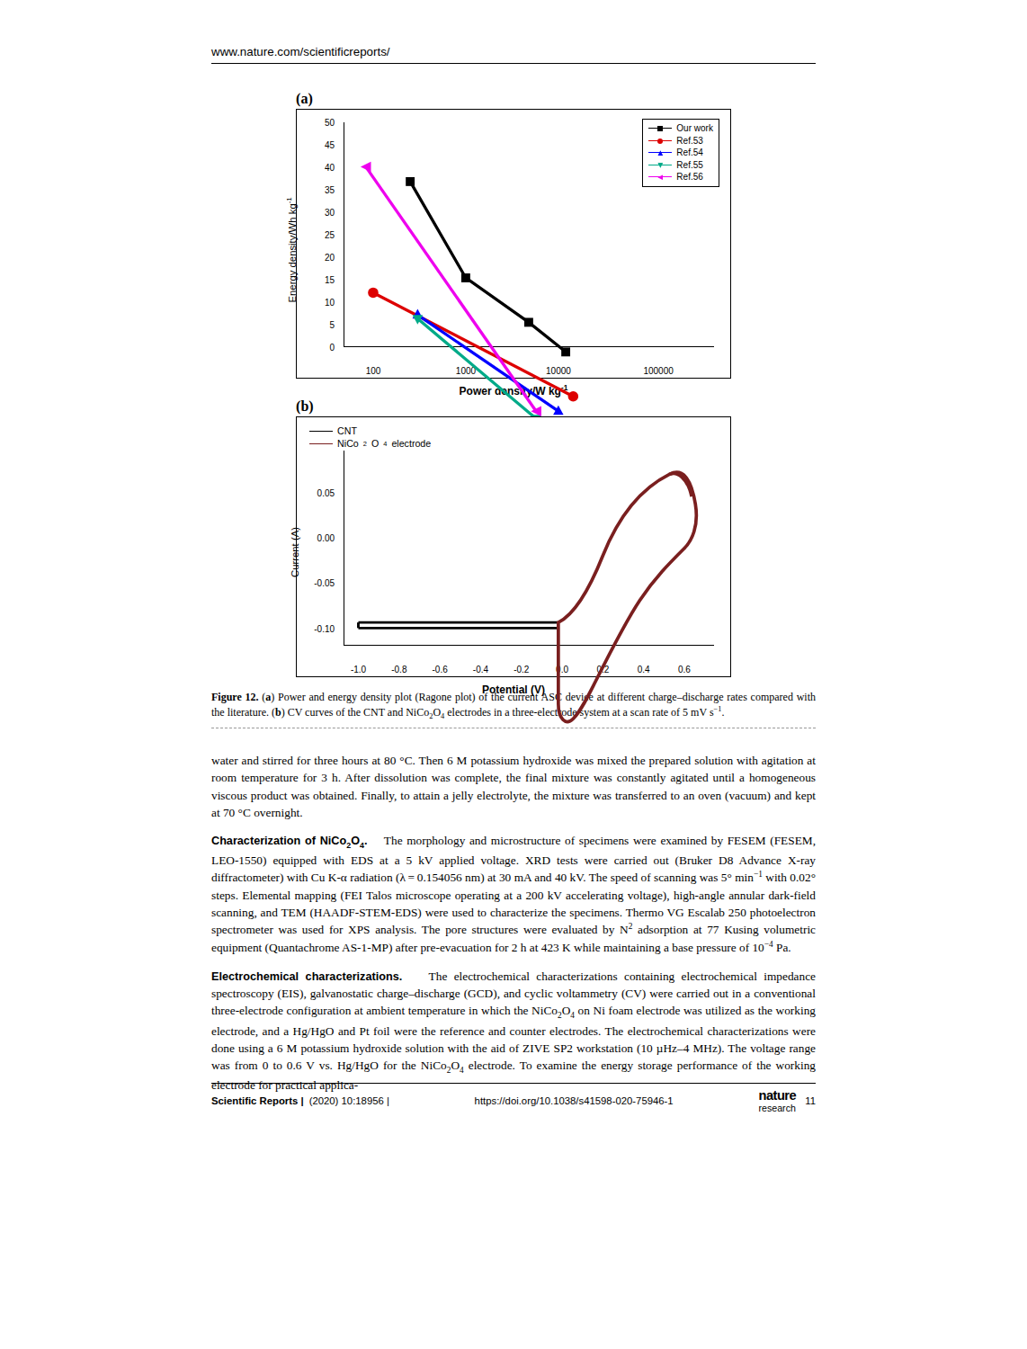www.nature.com/scientificreports/
(a)
Energy density/Wh kg-1
50 45 40 35 30 25 20 15 10 5 0
100 1000 10000 100000
Power density/W kg-1
Our work
Ref.53
Ref.54
Ref.55
Ref.56
(b)
Current (A)
0.10 0.05 0.00 -0.05 -0.10
-1.0 -0.8 -0.6 -0.4 -0.2 0.0 0.2 0.4 0.6
Potential (V)
CNT
NiCo2O4 electrode
Figure 12. (a) Power and energy density plot (Ragone plot) of the current ASC device at different charge–discharge rates compared with the literature. (b) CV curves of the CNT and NiCo2O4 electrodes in a three-electrode system at a scan rate of 5 mV s−1.
water and stirred for three hours at 80 °C. Then 6 M potassium hydroxide was mixed the prepared solution with agitation at room temperature for 3 h. After dissolution was complete, the final mixture was constantly agitated until a homogeneous viscous product was obtained. Finally, to attain a jelly electrolyte, the mixture was transferred to an oven (vacuum) and kept at 70 °C overnight.
Characterization of NiCo2O4. The morphology and microstructure of specimens were examined by FESEM (FESEM, LEO-1550) equipped with EDS at a 5 kV applied voltage. XRD tests were carried out (Bruker D8 Advance X-ray diffractometer) with Cu K-α radiation (λ = 0.154056 nm) at 30 mA and 40 kV. The speed of scanning was 5° min−1 with 0.02° steps. Elemental mapping (FEI Talos microscope operating at a 200 kV accelerating voltage), high-angle annular dark-field scanning, and TEM (HAADF-STEM-EDS) were used to characterize the specimens. Thermo VG Escalab 250 photoelectron spectrometer was used for XPS analysis. The pore structures were evaluated by N2 adsorption at 77 Kusing volumetric equipment (Quantachrome AS-1-MP) after pre-evacuation for 2 h at 423 K while maintaining a base pressure of 10−4 Pa.
Electrochemical characterizations. The electrochemical characterizations containing electrochemical impedance spectroscopy (EIS), galvanostatic charge–discharge (GCD), and cyclic voltammetry (CV) were carried out in a conventional three-electrode configuration at ambient temperature in which the NiCo2O4 on Ni foam electrode was utilized as the working electrode, and a Hg/HgO and Pt foil were the reference and counter electrodes. The electrochemical characterizations were done using a 6 M potassium hydroxide solution with the aid of ZIVE SP2 workstation (10 µHz–4 MHz). The voltage range was from 0 to 0.6 V vs. Hg/HgO for the NiCo2O4 electrode. To examine the energy storage performance of the working electrode for practical applica-
Scientific Reports |(2020) 10:18956 |
https://doi.org/10.1038/s41598-020-75946-1
natureresearch
11